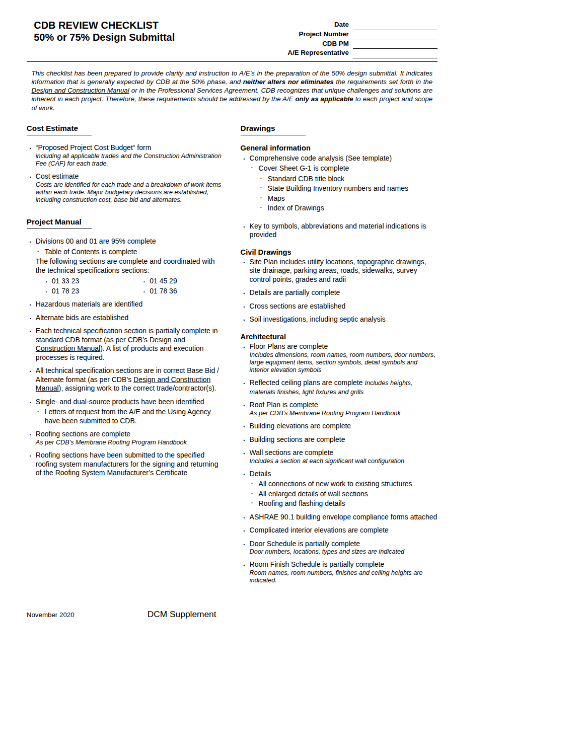CDB REVIEW CHECKLIST
50% or 75% Design Submittal
| Date | |
| Project Number | |
| CDB PM | |
| A/E Representative | |
This checklist has been prepared to provide clarity and instruction to A/E’s in the preparation of the 50% design submittal. It indicates information that is generally expected by CDB at the 50% phase, and neither alters nor eliminates the requirements set forth in the Design and Construction Manual or in the Professional Services Agreement. CDB recognizes that unique challenges and solutions are inherent in each project. Therefore, these requirements should be addressed by the A/E only as applicable to each project and scope of work.
Cost Estimate
“Proposed Project Cost Budget“ form including all applicable trades and the Construction Administration Fee (CAF) for each trade.
Cost estimate Costs are identified for each trade and a breakdown of work items within each trade. Major budgetary decisions are established, including construction cost, base bid and alternates.
Project Manual
Divisions 00 and 01 are 95% complete
Table of Contents is complete
The following sections are complete and coordinated with the technical specifications sections:
01 33 2301 45 29 01 78 2301 78 36
Hazardous materials are identified
Alternate bids are established
Each technical specification section is partially complete in standard CDB format (as per CDB’s Design and Construction Manual). A list of products and execution processes is required.
All technical specification sections are in correct Base Bid / Alternate format (as per CDB’s Design and Construction Manual), assigning work to the correct trade/contractor(s).
Single- and dual-source products have been identified
Letters of request from the A/E and the Using Agency have been submitted to CDB.
Roofing sections are complete As per CDB’s Membrane Roofing Program Handbook
Roofing sections have been submitted to the specified roofing system manufacturers for the signing and returning of the Roofing System Manufacturer’s Certificate
Drawings
General information
Comprehensive code analysis (See template)
Cover Sheet G-1 is complete
Standard CDB title block
State Building Inventory numbers and names
Maps
Index of Drawings
Key to symbols, abbreviations and material indications is provided
Civil Drawings
Site Plan includes utility locations, topographic drawings, site drainage, parking areas, roads, sidewalks, survey control points, grades and radii
Details are partially complete
Cross sections are established
Soil investigations, including septic analysis
Architectural
Floor Plans are complete Includes dimensions, room names, room numbers, door numbers, large equipment items, section symbols, detail symbols and interior elevation symbols
Reflected ceiling plans are complete Includes heights, materials finishes, light fixtures and grills
Roof Plan is complete As per CDB’s Membrane Roofing Program Handbook
Building elevations are complete
Building sections are complete
Wall sections are complete Includes a section at each significant wall configuration
Details
All connections of new work to existing structures
All enlarged details of wall sections
Roofing and flashing details
ASHRAE 90.1 building envelope compliance forms attached
Complicated interior elevations are complete
Door Schedule is partially complete Door numbers, locations, types and sizes are indicated
Room Finish Schedule is partially complete Room names, room numbers, finishes and ceiling heights are indicated.
November 2020 DCM Supplement